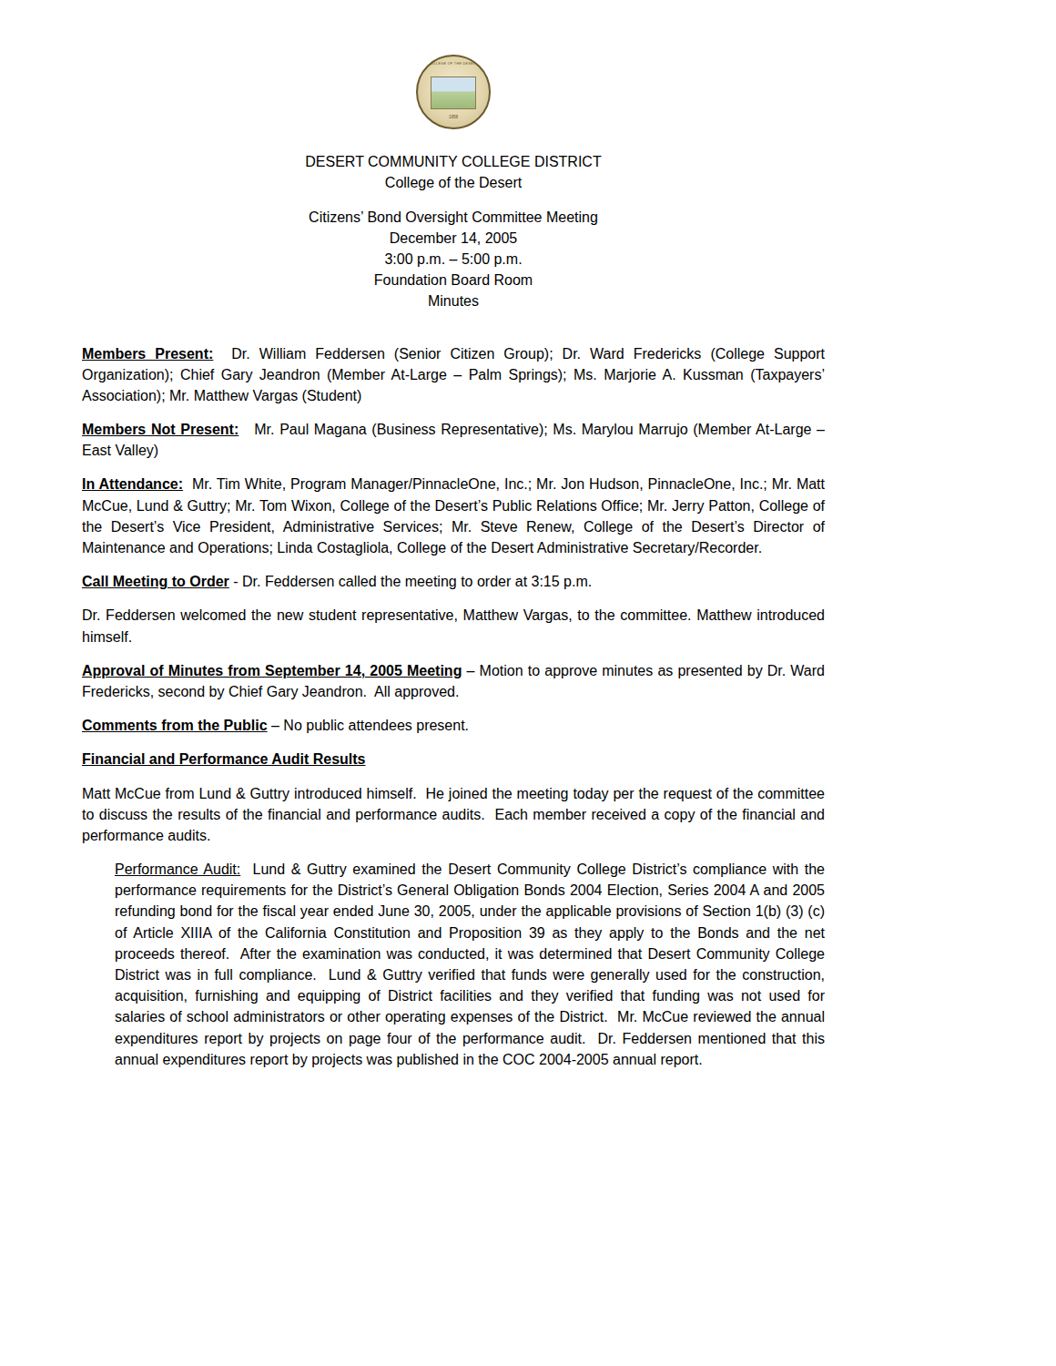DESERT COMMUNITY COLLEGE DISTRICT
College of the Desert
Citizens’ Bond Oversight Committee Meeting
December 14, 2005
3:00 p.m. – 5:00 p.m.
Foundation Board Room
Minutes
Members Present: Dr. William Feddersen (Senior Citizen Group); Dr. Ward Fredericks (College Support Organization); Chief Gary Jeandron (Member At-Large – Palm Springs); Ms. Marjorie A. Kussman (Taxpayers’ Association); Mr. Matthew Vargas (Student)
Members Not Present: Mr. Paul Magana (Business Representative); Ms. Marylou Marrujo (Member At-Large – East Valley)
In Attendance: Mr. Tim White, Program Manager/PinnacleOne, Inc.; Mr. Jon Hudson, PinnacleOne, Inc.; Mr. Matt McCue, Lund & Guttry; Mr. Tom Wixon, College of the Desert’s Public Relations Office; Mr. Jerry Patton, College of the Desert’s Vice President, Administrative Services; Mr. Steve Renew, College of the Desert’s Director of Maintenance and Operations; Linda Costagliola, College of the Desert Administrative Secretary/Recorder.
Call Meeting to Order - Dr. Feddersen called the meeting to order at 3:15 p.m.
Dr. Feddersen welcomed the new student representative, Matthew Vargas, to the committee. Matthew introduced himself.
Approval of Minutes from September 14, 2005 Meeting – Motion to approve minutes as presented by Dr. Ward Fredericks, second by Chief Gary Jeandron. All approved.
Comments from the Public – No public attendees present.
Financial and Performance Audit Results
Matt McCue from Lund & Guttry introduced himself. He joined the meeting today per the request of the committee to discuss the results of the financial and performance audits. Each member received a copy of the financial and performance audits.
Performance Audit: Lund & Guttry examined the Desert Community College District’s compliance with the performance requirements for the District’s General Obligation Bonds 2004 Election, Series 2004 A and 2005 refunding bond for the fiscal year ended June 30, 2005, under the applicable provisions of Section 1(b) (3) (c) of Article XIIIA of the California Constitution and Proposition 39 as they apply to the Bonds and the net proceeds thereof. After the examination was conducted, it was determined that Desert Community College District was in full compliance. Lund & Guttry verified that funds were generally used for the construction, acquisition, furnishing and equipping of District facilities and they verified that funding was not used for salaries of school administrators or other operating expenses of the District. Mr. McCue reviewed the annual expenditures report by projects on page four of the performance audit. Dr. Feddersen mentioned that this annual expenditures report by projects was published in the COC 2004-2005 annual report.